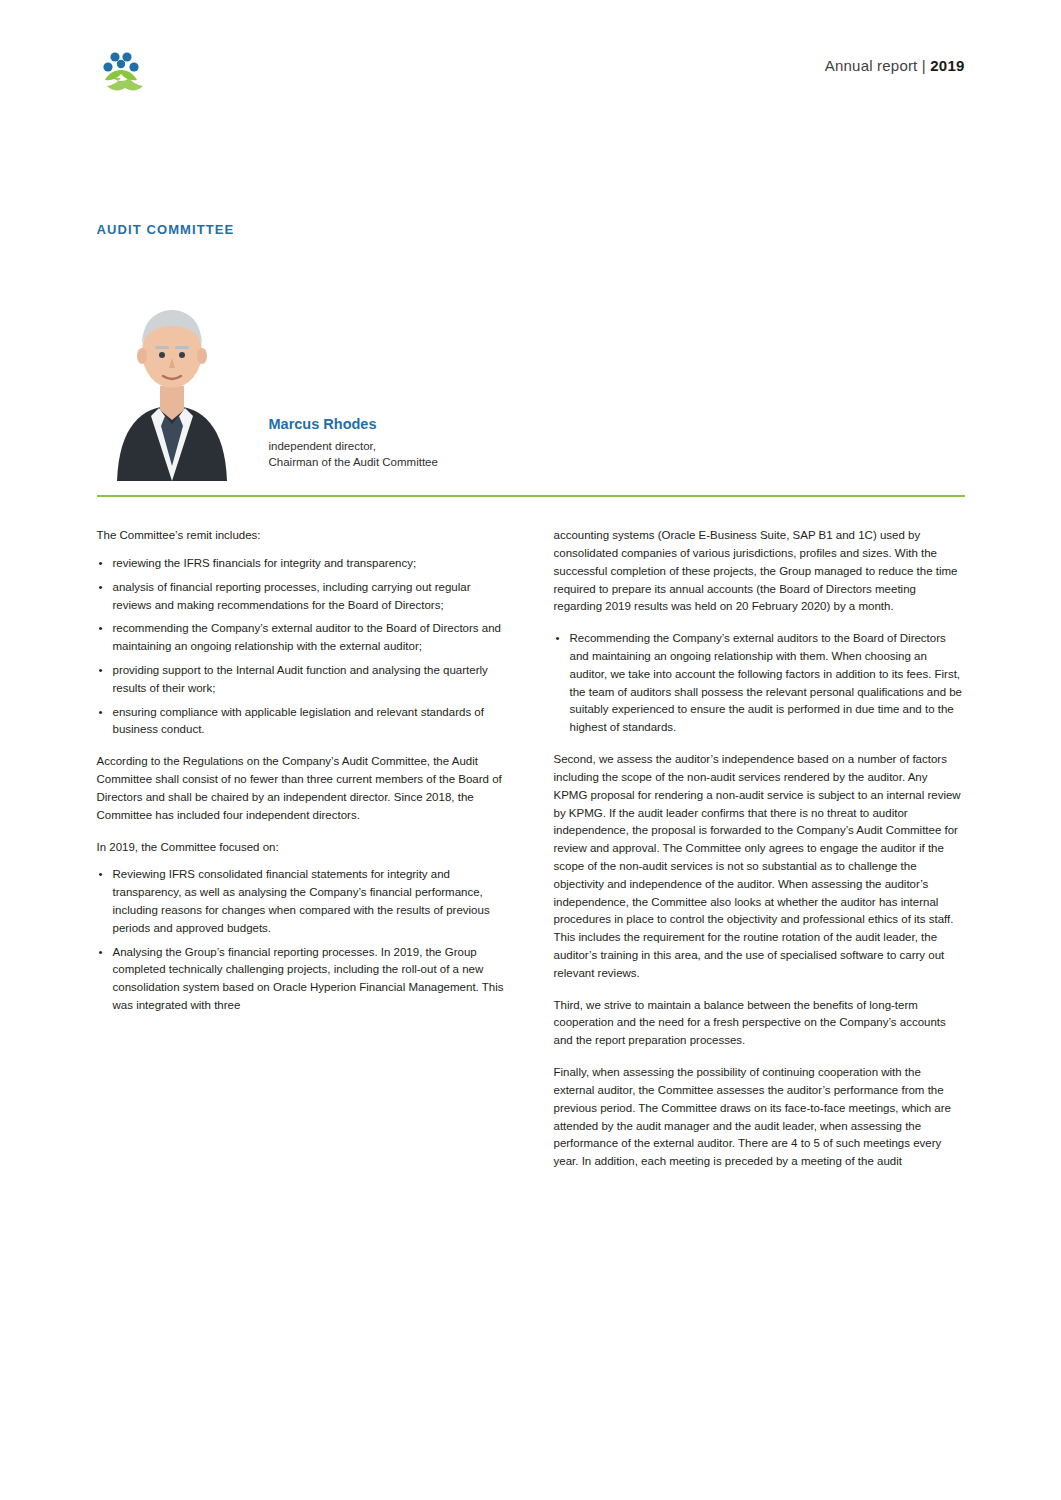Annual report | 2019
Audit Committee
Marcus Rhodes
independent director,
Chairman of the Audit Committee
The Committee’s remit includes:
reviewing the IFRS financials for integrity and transparency;
analysis of financial reporting processes, including carrying out regular reviews and making recommendations for the Board of Directors;
recommending the Company’s external auditor to the Board of Directors and maintaining an ongoing relationship with the external auditor;
providing support to the Internal Audit function and analysing the quarterly results of their work;
ensuring compliance with applicable legislation and relevant standards of business conduct.
According to the Regulations on the Company’s Audit Committee, the Audit Committee shall consist of no fewer than three current members of the Board of Directors and shall be chaired by an independent director. Since 2018, the Committee has included four independent directors.
In 2019, the Committee focused on:
Reviewing IFRS consolidated financial statements for integrity and transparency, as well as analysing the Company’s financial performance, including reasons for changes when compared with the results of previous periods and approved budgets.
Analysing the Group’s financial reporting processes. In 2019, the Group completed technically challenging projects, including the roll-out of a new consolidation system based on Oracle Hyperion Financial Management. This was integrated with three
accounting systems (Oracle E-Business Suite, SAP B1 and 1C) used by consolidated companies of various jurisdictions, profiles and sizes. With the successful completion of these projects, the Group managed to reduce the time required to prepare its annual accounts (the Board of Directors meeting regarding 2019 results was held on 20 February 2020) by a month.
Recommending the Company’s external auditors to the Board of Directors and maintaining an ongoing relationship with them. When choosing an auditor, we take into account the following factors in addition to its fees. First, the team of auditors shall possess the relevant personal qualifications and be suitably experienced to ensure the audit is performed in due time and to the highest of standards.
Second, we assess the auditor’s independence based on a number of factors including the scope of the non-audit services rendered by the auditor. Any KPMG proposal for rendering a non-audit service is subject to an internal review by KPMG. If the audit leader confirms that there is no threat to auditor independence, the proposal is forwarded to the Company’s Audit Committee for review and approval. The Committee only agrees to engage the auditor if the scope of the non-audit services is not so substantial as to challenge the objectivity and independence of the auditor. When assessing the auditor’s independence, the Committee also looks at whether the auditor has internal procedures in place to control the objectivity and professional ethics of its staff. This includes the requirement for the routine rotation of the audit leader, the auditor’s training in this area, and the use of specialised software to carry out relevant reviews.
Third, we strive to maintain a balance between the benefits of long-term cooperation and the need for a fresh perspective on the Company’s accounts and the report preparation processes.
Finally, when assessing the possibility of continuing cooperation with the external auditor, the Committee assesses the auditor’s performance from the previous period. The Committee draws on its face-to-face meetings, which are attended by the audit manager and the audit leader, when assessing the performance of the external auditor. There are 4 to 5 of such meetings every year. In addition, each meeting is preceded by a meeting of the audit